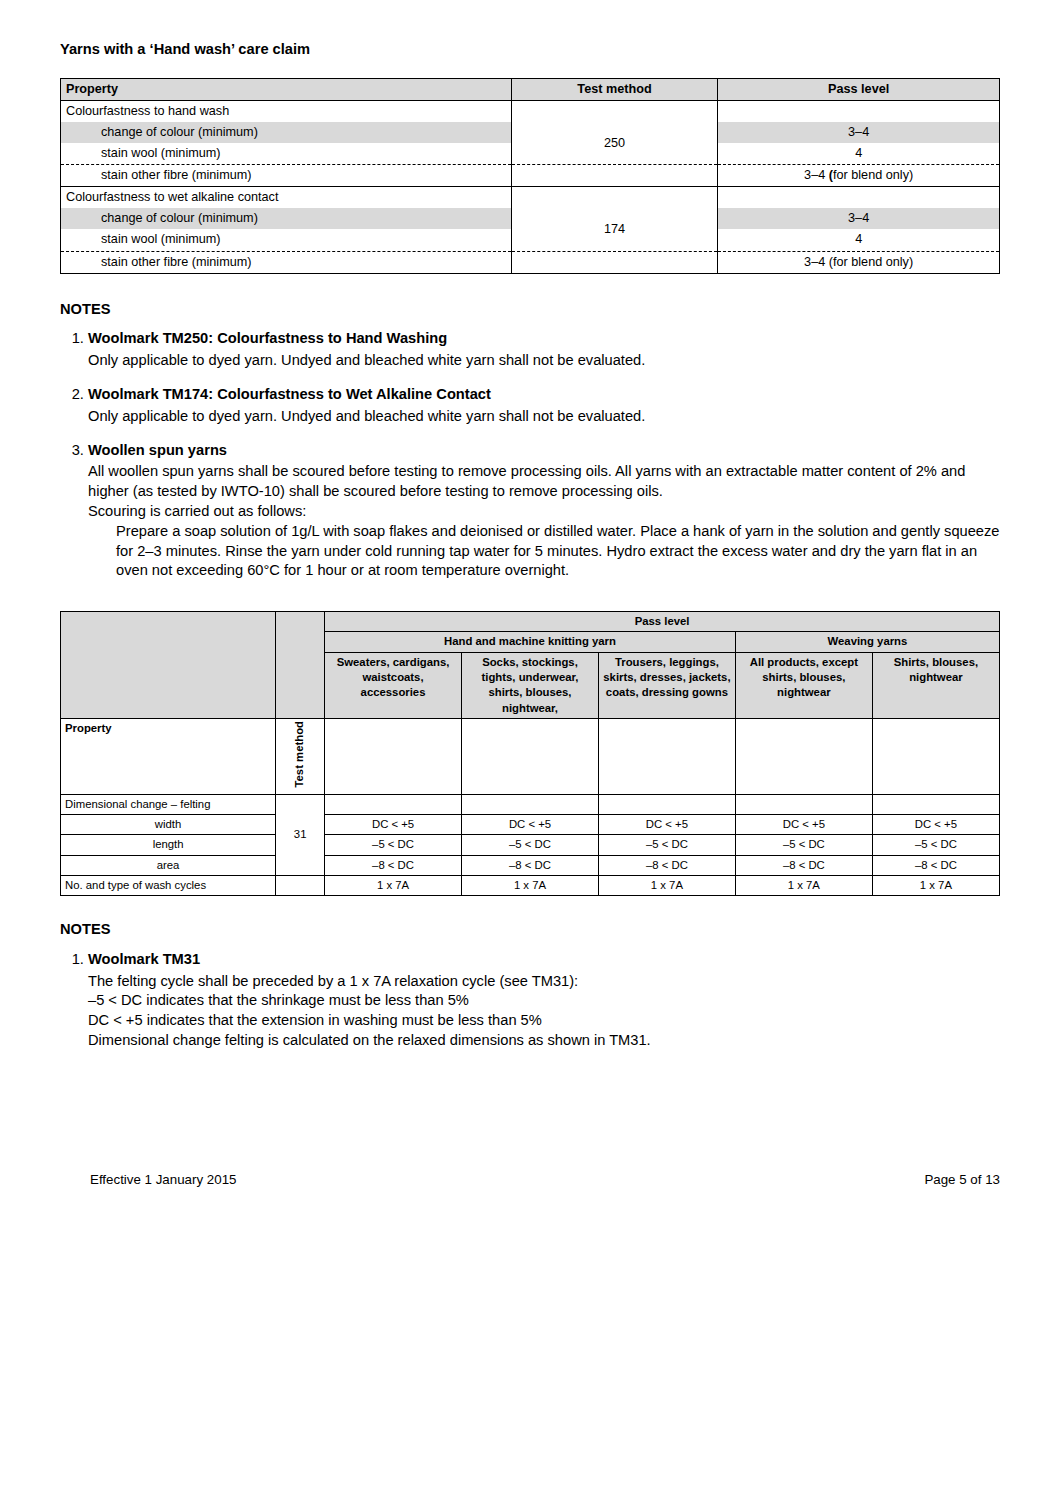Yarns with a ‘Hand wash’ care claim
| Property | Test method | Pass level |
| --- | --- | --- |
| Colourfastness to hand wash | | |
| change of colour (minimum) | 250 | 3–4 |
| stain wool (minimum) | 4 |
| stain other fibre (minimum) | | 3–4 ( for blend only) |
| Colourfastness to wet alkaline contact | | |
| change of colour (minimum) | 174 | 3–4 |
| stain wool (minimum) | 4 |
| stain other fibre (minimum) | | 3–4 (for blend only) |
NOTES
Woolmark TM250: Colourfastness to Hand Washing Only applicable to dyed yarn. Undyed and bleached white yarn shall not be evaluated.
Woolmark TM174: Colourfastness to Wet Alkaline Contact Only applicable to dyed yarn. Undyed and bleached white yarn shall not be evaluated.
Woollen spun yarns All woollen spun yarns shall be scoured before testing to remove processing oils. All yarns with an extractable matter content of 2% and higher (as tested by IWTO-10) shall be scoured before testing to remove processing oils.
Scouring is carried out as follows:
Prepare a soap solution of 1g/L with soap flakes and deionised or distilled water. Place a hank of yarn in the solution and gently squeeze for 2–3 minutes. Rinse the yarn under cold running tap water for 5 minutes. Hydro extract the excess water and dry the yarn flat in an oven not exceeding 60°C for 1 hour or at room temperature overnight.
| | | Pass level |
| --- | --- | --- |
| Hand and machine knitting yarn | Weaving yarns |
| Sweaters, cardigans, waistcoats, accessories | Socks, stockings, tights, underwear, shirts, blouses, nightwear, | Trousers, leggings, skirts, dresses, jackets, coats, dressing gowns | All products, except shirts, blouses, nightwear | Shirts, blouses, nightwear |
| Property | Test method | | | | | |
| Dimensional change – felting | 31 | | | | | |
| width | DC < +5 | DC < +5 | DC < +5 | DC < +5 | DC < +5 |
| length | –5 < DC | –5 < DC | –5 < DC | –5 < DC | –5 < DC |
| area | –8 < DC | –8 < DC | –8 < DC | –8 < DC | –8 < DC |
| No. and type of wash cycles | | 1 x 7A | 1 x 7A | 1 x 7A | 1 x 7A | 1 x 7A |
NOTES
Woolmark TM31 The felting cycle shall be preceded by a 1 x 7A relaxation cycle (see TM31):
–5 < DC indicates that the shrinkage must be less than 5%
DC < +5 indicates that the extension in washing must be less than 5%
Dimensional change felting is calculated on the relaxed dimensions as shown in TM31.
Effective 1 January 2015
Page 5 of 13